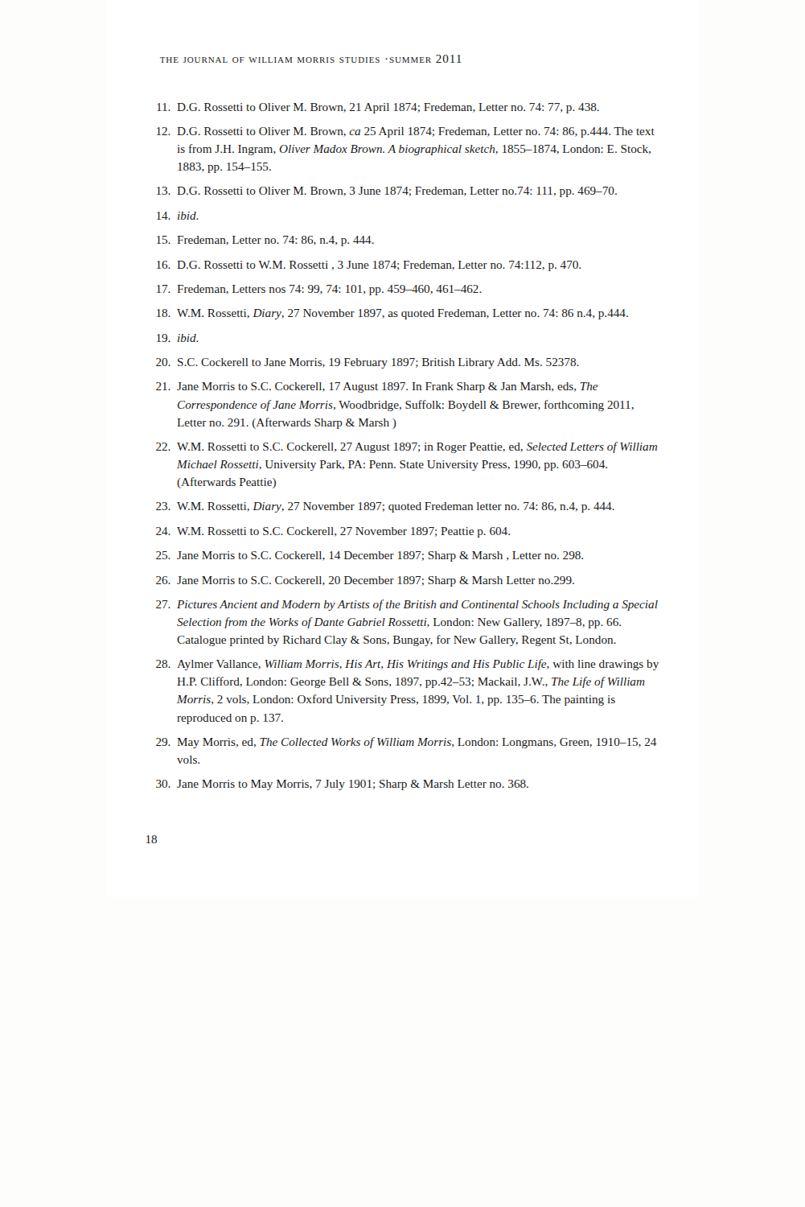the journal of william morris studies ·summer 2011
D.G. Rossetti to Oliver M. Brown, 21 April 1874; Fredeman, Letter no. 74: 77, p. 438.
D.G. Rossetti to Oliver M. Brown, ca 25 April 1874; Fredeman, Letter no. 74: 86, p.444. The text is from J.H. Ingram, Oliver Madox Brown. A biographical sketch, 1855–1874, London: E. Stock, 1883, pp. 154–155.
D.G. Rossetti to Oliver M. Brown, 3 June 1874; Fredeman, Letter no.74: 111, pp. 469–70.
ibid.
Fredeman, Letter no. 74: 86, n.4, p. 444.
D.G. Rossetti to W.M. Rossetti , 3 June 1874; Fredeman, Letter no. 74:112, p. 470.
Fredeman, Letters nos 74: 99, 74: 101, pp. 459–460, 461–462.
W.M. Rossetti, Diary, 27 November 1897, as quoted Fredeman, Letter no. 74: 86 n.4, p.444.
ibid.
S.C. Cockerell to Jane Morris, 19 February 1897; British Library Add. Ms. 52378.
Jane Morris to S.C. Cockerell, 17 August 1897. In Frank Sharp & Jan Marsh, eds, The Correspondence of Jane Morris, Woodbridge, Suffolk: Boydell & Brewer, forthcoming 2011, Letter no. 291. (Afterwards Sharp & Marsh )
W.M. Rossetti to S.C. Cockerell, 27 August 1897; in Roger Peattie, ed, Selected Letters of William Michael Rossetti, University Park, PA: Penn. State University Press, 1990, pp. 603–604. (Afterwards Peattie)
W.M. Rossetti, Diary, 27 November 1897; quoted Fredeman letter no. 74: 86, n.4, p. 444.
W.M. Rossetti to S.C. Cockerell, 27 November 1897; Peattie p. 604.
Jane Morris to S.C. Cockerell, 14 December 1897; Sharp & Marsh , Letter no. 298.
Jane Morris to S.C. Cockerell, 20 December 1897; Sharp & Marsh Letter no.299.
Pictures Ancient and Modern by Artists of the British and Continental Schools Including a Special Selection from the Works of Dante Gabriel Rossetti, London: New Gallery, 1897–8, pp. 66. Catalogue printed by Richard Clay & Sons, Bungay, for New Gallery, Regent St, London.
Aylmer Vallance, William Morris, His Art, His Writings and His Public Life, with line drawings by H.P. Clifford, London: George Bell & Sons, 1897, pp.42–53; Mackail, J.W., The Life of William Morris, 2 vols, London: Oxford University Press, 1899, Vol. 1, pp. 135–6. The painting is reproduced on p. 137.
May Morris, ed, The Collected Works of William Morris, London: Longmans, Green, 1910–15, 24 vols.
Jane Morris to May Morris, 7 July 1901; Sharp & Marsh Letter no. 368.
18